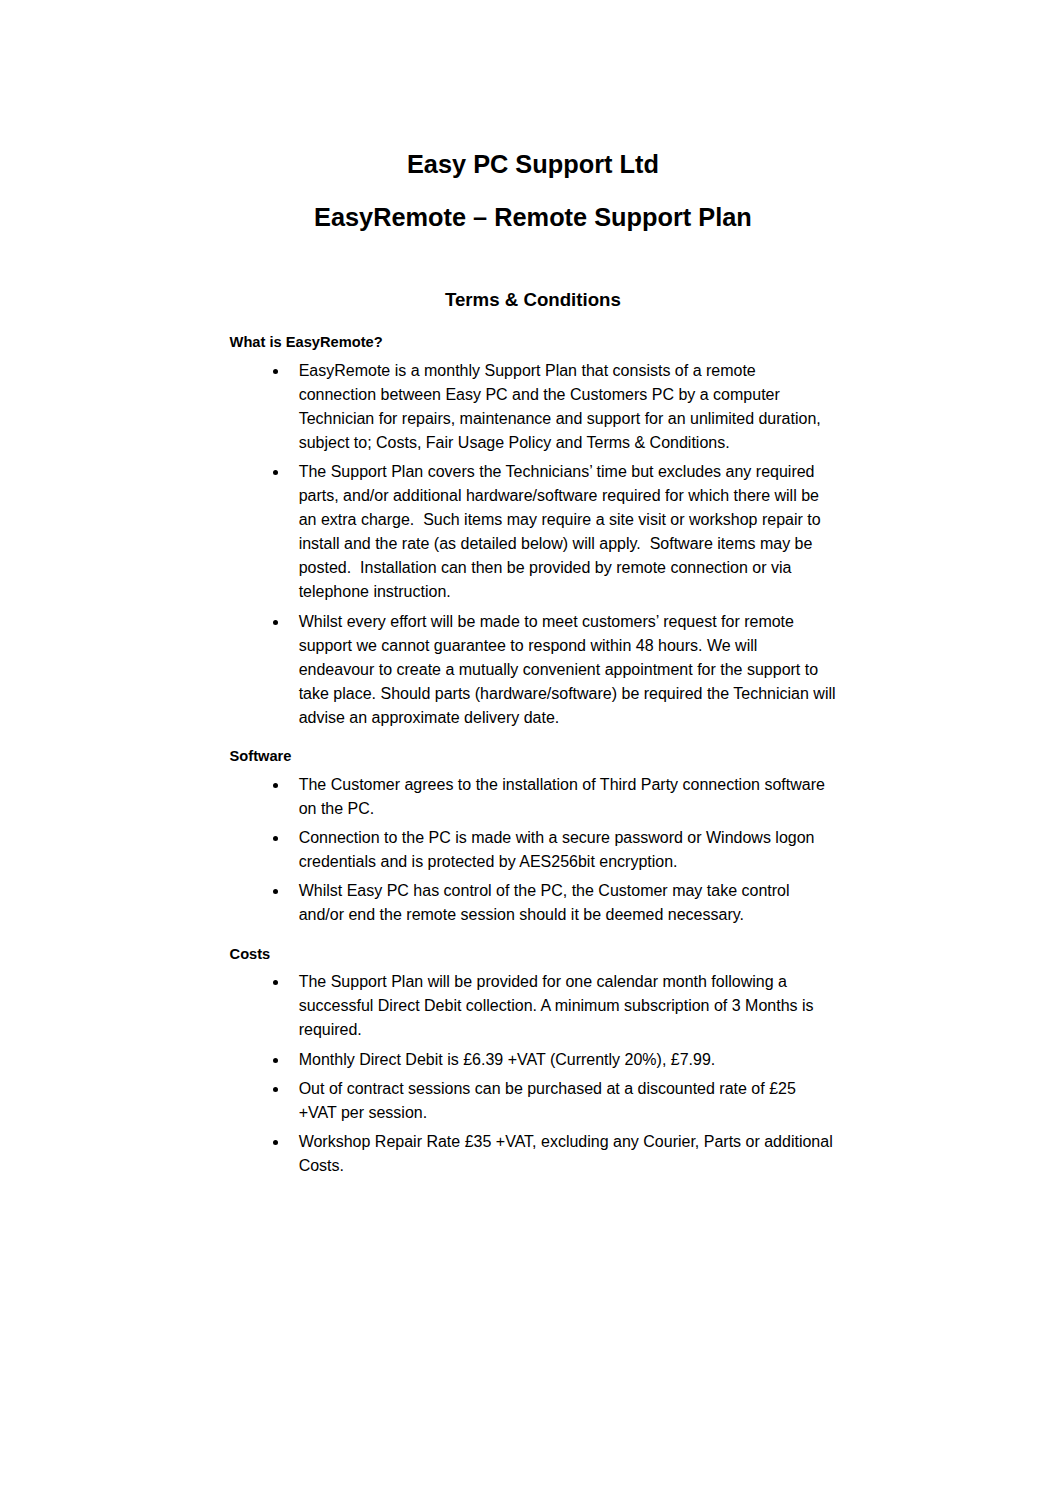Easy PC Support Ltd
EasyRemote – Remote Support Plan
Terms & Conditions
What is EasyRemote?
EasyRemote is a monthly Support Plan that consists of a remote connection between Easy PC and the Customers PC by a computer Technician for repairs, maintenance and support for an unlimited duration, subject to; Costs, Fair Usage Policy and Terms & Conditions.
The Support Plan covers the Technicians’ time but excludes any required parts, and/or additional hardware/software required for which there will be an extra charge. Such items may require a site visit or workshop repair to install and the rate (as detailed below) will apply. Software items may be posted. Installation can then be provided by remote connection or via telephone instruction.
Whilst every effort will be made to meet customers’ request for remote support we cannot guarantee to respond within 48 hours. We will endeavour to create a mutually convenient appointment for the support to take place. Should parts (hardware/software) be required the Technician will advise an approximate delivery date.
Software
The Customer agrees to the installation of Third Party connection software on the PC.
Connection to the PC is made with a secure password or Windows logon credentials and is protected by AES256bit encryption.
Whilst Easy PC has control of the PC, the Customer may take control and/or end the remote session should it be deemed necessary.
Costs
The Support Plan will be provided for one calendar month following a successful Direct Debit collection. A minimum subscription of 3 Months is required.
Monthly Direct Debit is £6.39 +VAT (Currently 20%), £7.99.
Out of contract sessions can be purchased at a discounted rate of £25 +VAT per session.
Workshop Repair Rate £35 +VAT, excluding any Courier, Parts or additional Costs.